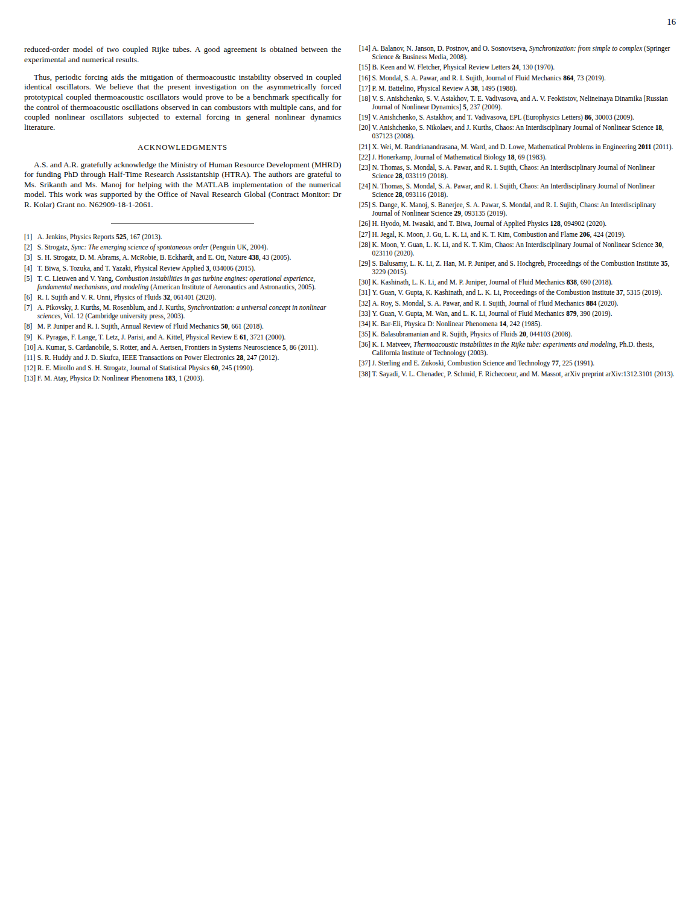16
reduced-order model of two coupled Rijke tubes. A good agreement is obtained between the experimental and numerical results.
Thus, periodic forcing aids the mitigation of thermoacoustic instability observed in coupled identical oscillators. We believe that the present investigation on the asymmetrically forced prototypical coupled thermoacoustic oscillators would prove to be a benchmark specifically for the control of thermoacoustic oscillations observed in can combustors with multiple cans, and for coupled nonlinear oscillators subjected to external forcing in general nonlinear dynamics literature.
Acknowledgments
A.S. and A.R. gratefully acknowledge the Ministry of Human Resource Development (MHRD) for funding PhD through Half-Time Research Assistantship (HTRA). The authors are grateful to Ms. Srikanth and Ms. Manoj for helping with the MATLAB implementation of the numerical model. This work was supported by the Office of Naval Research Global (Contract Monitor: Dr R. Kolar) Grant no. N62909-18-1-2061.
[1] A. Jenkins, Physics Reports 525, 167 (2013).
[2] S. Strogatz, Sync: The emerging science of spontaneous order (Penguin UK, 2004).
[3] S. H. Strogatz, D. M. Abrams, A. McRobie, B. Eckhardt, and E. Ott, Nature 438, 43 (2005).
[4] T. Biwa, S. Tozuka, and T. Yazaki, Physical Review Applied 3, 034006 (2015).
[5] T. C. Lieuwen and V. Yang, Combustion instabilities in gas turbine engines: operational experience, fundamental mechanisms, and modeling (American Institute of Aeronautics and Astronautics, 2005).
[6] R. I. Sujith and V. R. Unni, Physics of Fluids 32, 061401 (2020).
[7] A. Pikovsky, J. Kurths, M. Rosenblum, and J. Kurths, Synchronization: a universal concept in nonlinear sciences, Vol. 12 (Cambridge university press, 2003).
[8] M. P. Juniper and R. I. Sujith, Annual Review of Fluid Mechanics 50, 661 (2018).
[9] K. Pyragas, F. Lange, T. Letz, J. Parisi, and A. Kittel, Physical Review E 61, 3721 (2000).
[10] A. Kumar, S. Cardanobile, S. Rotter, and A. Aertsen, Frontiers in Systems Neuroscience 5, 86 (2011).
[11] S. R. Huddy and J. D. Skufca, IEEE Transactions on Power Electronics 28, 247 (2012).
[12] R. E. Mirollo and S. H. Strogatz, Journal of Statistical Physics 60, 245 (1990).
[13] F. M. Atay, Physica D: Nonlinear Phenomena 183, 1 (2003).
[14] A. Balanov, N. Janson, D. Postnov, and O. Sosnovtseva, Synchronization: from simple to complex (Springer Science & Business Media, 2008).
[15] B. Keen and W. Fletcher, Physical Review Letters 24, 130 (1970).
[16] S. Mondal, S. A. Pawar, and R. I. Sujith, Journal of Fluid Mechanics 864, 73 (2019).
[17] P. M. Battelino, Physical Review A 38, 1495 (1988).
[18] V. S. Anishchenko, S. V. Astakhov, T. E. Vadivasova, and A. V. Feoktistov, Nelineinaya Dinamika [Russian Journal of Nonlinear Dynamics] 5, 237 (2009).
[19] V. Anishchenko, S. Astakhov, and T. Vadivasova, EPL (Europhysics Letters) 86, 30003 (2009).
[20] V. Anishchenko, S. Nikolaev, and J. Kurths, Chaos: An Interdisciplinary Journal of Nonlinear Science 18, 037123 (2008).
[21] X. Wei, M. Randrianandrasana, M. Ward, and D. Lowe, Mathematical Problems in Engineering 2011 (2011).
[22] J. Honerkamp, Journal of Mathematical Biology 18, 69 (1983).
[23] N. Thomas, S. Mondal, S. A. Pawar, and R. I. Sujith, Chaos: An Interdisciplinary Journal of Nonlinear Science 28, 033119 (2018).
[24] N. Thomas, S. Mondal, S. A. Pawar, and R. I. Sujith, Chaos: An Interdisciplinary Journal of Nonlinear Science 28, 093116 (2018).
[25] S. Dange, K. Manoj, S. Banerjee, S. A. Pawar, S. Mondal, and R. I. Sujith, Chaos: An Interdisciplinary Journal of Nonlinear Science 29, 093135 (2019).
[26] H. Hyodo, M. Iwasaki, and T. Biwa, Journal of Applied Physics 128, 094902 (2020).
[27] H. Jegal, K. Moon, J. Gu, L. K. Li, and K. T. Kim, Combustion and Flame 206, 424 (2019).
[28] K. Moon, Y. Guan, L. K. Li, and K. T. Kim, Chaos: An Interdisciplinary Journal of Nonlinear Science 30, 023110 (2020).
[29] S. Balusamy, L. K. Li, Z. Han, M. P. Juniper, and S. Hochgreb, Proceedings of the Combustion Institute 35, 3229 (2015).
[30] K. Kashinath, L. K. Li, and M. P. Juniper, Journal of Fluid Mechanics 838, 690 (2018).
[31] Y. Guan, V. Gupta, K. Kashinath, and L. K. Li, Proceedings of the Combustion Institute 37, 5315 (2019).
[32] A. Roy, S. Mondal, S. A. Pawar, and R. I. Sujith, Journal of Fluid Mechanics 884 (2020).
[33] Y. Guan, V. Gupta, M. Wan, and L. K. Li, Journal of Fluid Mechanics 879, 390 (2019).
[34] K. Bar-Eli, Physica D: Nonlinear Phenomena 14, 242 (1985).
[35] K. Balasubramanian and R. Sujith, Physics of Fluids 20, 044103 (2008).
[36] K. I. Matveev, Thermoacoustic instabilities in the Rijke tube: experiments and modeling, Ph.D. thesis, California Institute of Technology (2003).
[37] J. Sterling and E. Zukoski, Combustion Science and Technology 77, 225 (1991).
[38] T. Sayadi, V. L. Chenadec, P. Schmid, F. Richecoeur, and M. Massot, arXiv preprint arXiv:1312.3101 (2013).